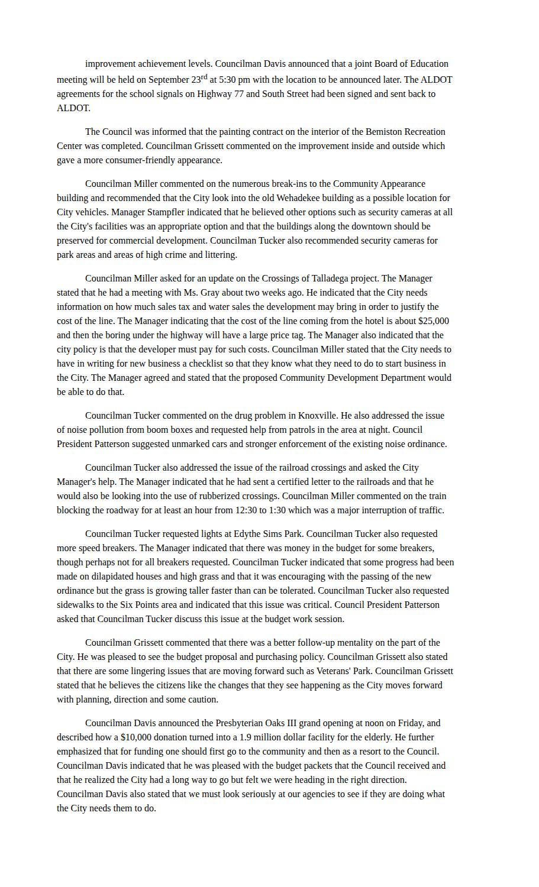improvement achievement levels. Councilman Davis announced that a joint Board of Education meeting will be held on September 23rd at 5:30 pm with the location to be announced later. The ALDOT agreements for the school signals on Highway 77 and South Street had been signed and sent back to ALDOT.
The Council was informed that the painting contract on the interior of the Bemiston Recreation Center was completed. Councilman Grissett commented on the improvement inside and outside which gave a more consumer-friendly appearance.
Councilman Miller commented on the numerous break-ins to the Community Appearance building and recommended that the City look into the old Wehadekee building as a possible location for City vehicles. Manager Stampfler indicated that he believed other options such as security cameras at all the City's facilities was an appropriate option and that the buildings along the downtown should be preserved for commercial development. Councilman Tucker also recommended security cameras for park areas and areas of high crime and littering.
Councilman Miller asked for an update on the Crossings of Talladega project. The Manager stated that he had a meeting with Ms. Gray about two weeks ago. He indicated that the City needs information on how much sales tax and water sales the development may bring in order to justify the cost of the line. The Manager indicating that the cost of the line coming from the hotel is about $25,000 and then the boring under the highway will have a large price tag. The Manager also indicated that the city policy is that the developer must pay for such costs. Councilman Miller stated that the City needs to have in writing for new business a checklist so that they know what they need to do to start business in the City. The Manager agreed and stated that the proposed Community Development Department would be able to do that.
Councilman Tucker commented on the drug problem in Knoxville. He also addressed the issue of noise pollution from boom boxes and requested help from patrols in the area at night. Council President Patterson suggested unmarked cars and stronger enforcement of the existing noise ordinance.
Councilman Tucker also addressed the issue of the railroad crossings and asked the City Manager's help. The Manager indicated that he had sent a certified letter to the railroads and that he would also be looking into the use of rubberized crossings. Councilman Miller commented on the train blocking the roadway for at least an hour from 12:30 to 1:30 which was a major interruption of traffic.
Councilman Tucker requested lights at Edythe Sims Park. Councilman Tucker also requested more speed breakers. The Manager indicated that there was money in the budget for some breakers, though perhaps not for all breakers requested. Councilman Tucker indicated that some progress had been made on dilapidated houses and high grass and that it was encouraging with the passing of the new ordinance but the grass is growing taller faster than can be tolerated. Councilman Tucker also requested sidewalks to the Six Points area and indicated that this issue was critical. Council President Patterson asked that Councilman Tucker discuss this issue at the budget work session.
Councilman Grissett commented that there was a better follow-up mentality on the part of the City. He was pleased to see the budget proposal and purchasing policy. Councilman Grissett also stated that there are some lingering issues that are moving forward such as Veterans' Park. Councilman Grissett stated that he believes the citizens like the changes that they see happening as the City moves forward with planning, direction and some caution.
Councilman Davis announced the Presbyterian Oaks III grand opening at noon on Friday, and described how a $10,000 donation turned into a 1.9 million dollar facility for the elderly. He further emphasized that for funding one should first go to the community and then as a resort to the Council. Councilman Davis indicated that he was pleased with the budget packets that the Council received and that he realized the City had a long way to go but felt we were heading in the right direction. Councilman Davis also stated that we must look seriously at our agencies to see if they are doing what the City needs them to do.